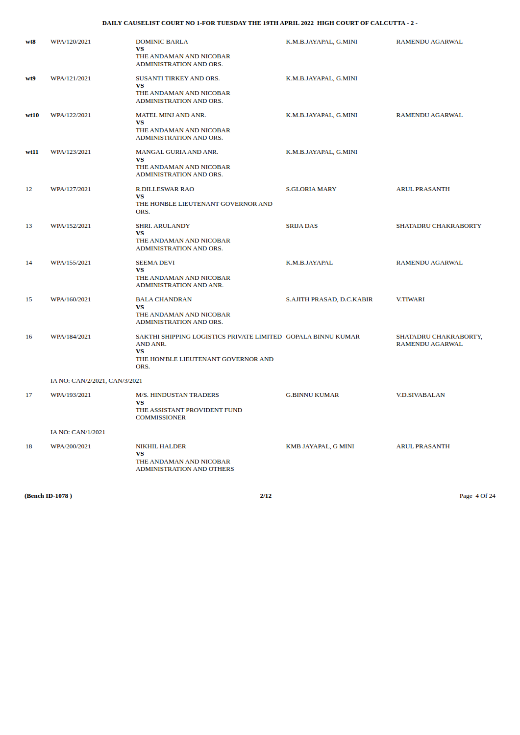DAILY CAUSELIST COURT NO 1-FOR TUESDAY THE 19TH APRIL 2022 HIGH COURT OF CALCUTTA - 2 -
| wt8 | WPA/120/2021 | DOMINIC BARLA VS THE ANDAMAN AND NICOBAR ADMINISTRATION AND ORS. | K.M.B.JAYAPAL, G.MINI | RAMENDU AGARWAL |
| wt9 | WPA/121/2021 | SUSANTI TIRKEY AND ORS. VS THE ANDAMAN AND NICOBAR ADMINISTRATION AND ORS. | K.M.B.JAYAPAL, G.MINI | |
| wt10 | WPA/122/2021 | MATEL MINJ AND ANR. VS THE ANDAMAN AND NICOBAR ADMINISTRATION AND ORS. | K.M.B.JAYAPAL, G.MINI | RAMENDU AGARWAL |
| wt11 | WPA/123/2021 | MANGAL GURIA AND ANR. VS THE ANDAMAN AND NICOBAR ADMINISTRATION AND ORS. | K.M.B.JAYAPAL, G.MINI | |
| 12 | WPA/127/2021 | R.DILLESWAR RAO VS THE HONBLE LIEUTENANT GOVERNOR AND ORS. | S.GLORIA MARY | ARUL PRASANTH |
| 13 | WPA/152/2021 | SHRI. ARULANDY VS THE ANDAMAN AND NICOBAR ADMINISTRATION AND ORS. | SRIJA DAS | SHATADRU CHAKRABORTY |
| 14 | WPA/155/2021 | SEEMA DEVI VS THE ANDAMAN AND NICOBAR ADMINISTRATION AND ANR. | K.M.B.JAYAPAL | RAMENDU AGARWAL |
| 15 | WPA/160/2021 | BALA CHANDRAN VS THE ANDAMAN AND NICOBAR ADMINISTRATION AND ORS. | S.AJITH PRASAD, D.C.KABIR | V.TIWARI |
| 16 | WPA/184/2021 | SAKTHI SHIPPING LOGISTICS PRIVATE LIMITED AND ANR. VS THE HON'BLE LIEUTENANT GOVERNOR AND ORS. | GOPALA BINNU KUMAR | SHATADRU CHAKRABORTY, RAMENDU AGARWAL |
| | IA NO: CAN/2/2021, CAN/3/2021 |
| 17 | WPA/193/2021 | M/S. HINDUSTAN TRADERS VS THE ASSISTANT PROVIDENT FUND COMMISSIONER | G.BINNU KUMAR | V.D.SIVABALAN |
| | IA NO: CAN/1/2021 |
| 18 | WPA/200/2021 | NIKHIL HALDER VS THE ANDAMAN AND NICOBAR ADMINISTRATION AND OTHERS | KMB JAYAPAL, G MINI | ARUL PRASANTH |
(Bench ID-1078 )
2/12
Page 4 Of 24